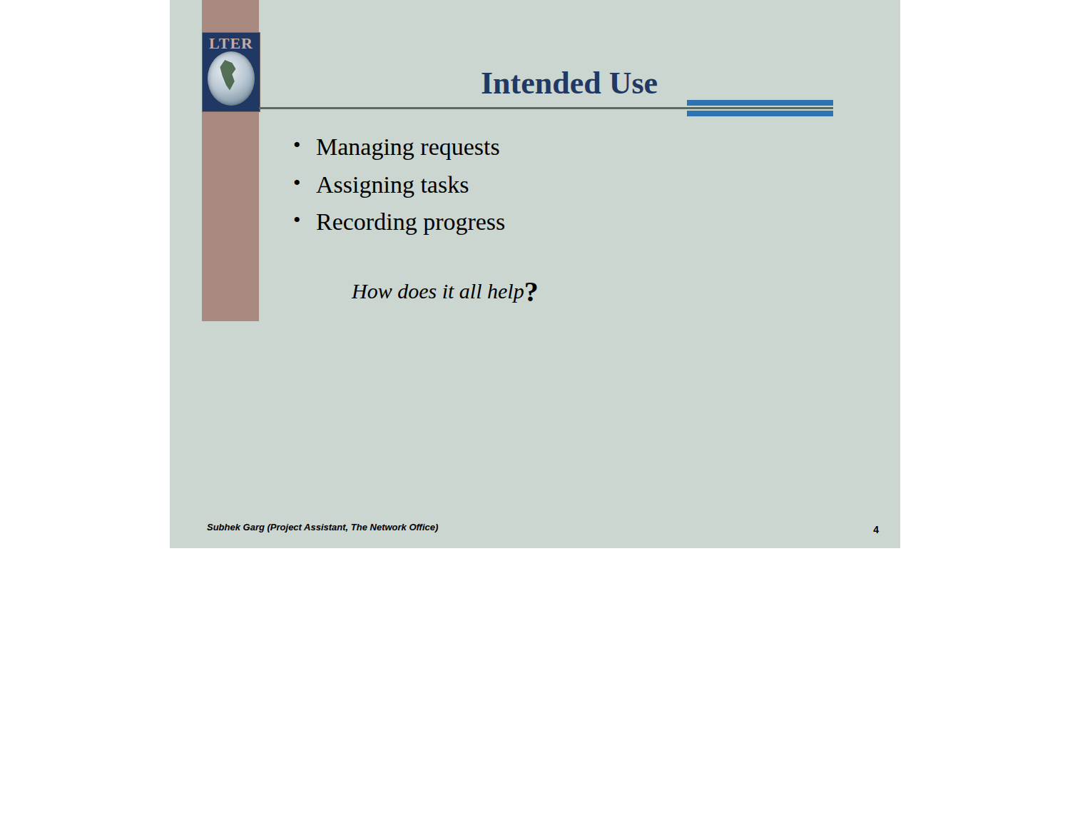LTER
Intended Use
Managing requests
Assigning tasks
Recording progress
How does it all help?
Subhek Garg (Project Assistant, The Network Office)
4